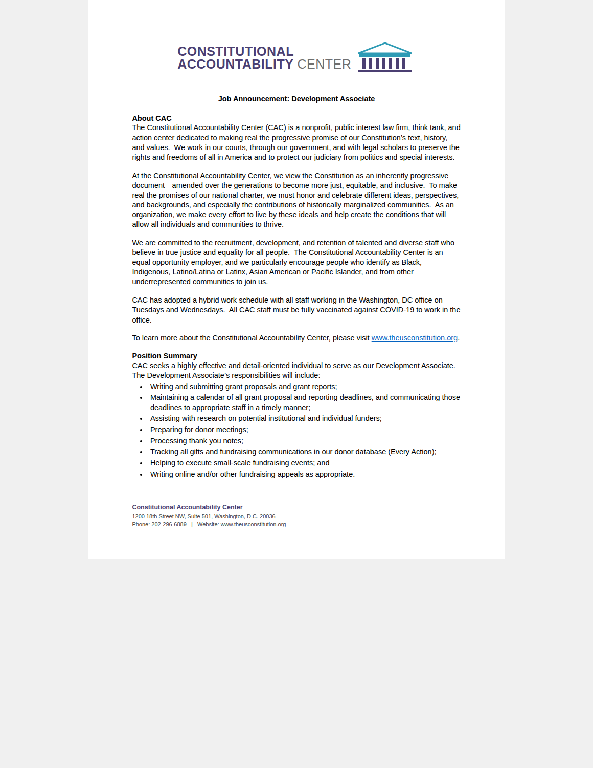CONSTITUTIONAL ACCOUNTABILITY CENTER
Job Announcement: Development Associate
About CAC
The Constitutional Accountability Center (CAC) is a nonprofit, public interest law firm, think tank, and action center dedicated to making real the progressive promise of our Constitution’s text, history, and values. We work in our courts, through our government, and with legal scholars to preserve the rights and freedoms of all in America and to protect our judiciary from politics and special interests.
At the Constitutional Accountability Center, we view the Constitution as an inherently progressive document—amended over the generations to become more just, equitable, and inclusive. To make real the promises of our national charter, we must honor and celebrate different ideas, perspectives, and backgrounds, and especially the contributions of historically marginalized communities. As an organization, we make every effort to live by these ideals and help create the conditions that will allow all individuals and communities to thrive.
We are committed to the recruitment, development, and retention of talented and diverse staff who believe in true justice and equality for all people. The Constitutional Accountability Center is an equal opportunity employer, and we particularly encourage people who identify as Black, Indigenous, Latino/Latina or Latinx, Asian American or Pacific Islander, and from other underrepresented communities to join us.
CAC has adopted a hybrid work schedule with all staff working in the Washington, DC office on Tuesdays and Wednesdays. All CAC staff must be fully vaccinated against COVID-19 to work in the office.
To learn more about the Constitutional Accountability Center, please visit www.theusconstitution.org.
Position Summary
CAC seeks a highly effective and detail-oriented individual to serve as our Development Associate. The Development Associate’s responsibilities will include:
Writing and submitting grant proposals and grant reports;
Maintaining a calendar of all grant proposal and reporting deadlines, and communicating those deadlines to appropriate staff in a timely manner;
Assisting with research on potential institutional and individual funders;
Preparing for donor meetings;
Processing thank you notes;
Tracking all gifts and fundraising communications in our donor database (Every Action);
Helping to execute small-scale fundraising events; and
Writing online and/or other fundraising appeals as appropriate.
Constitutional Accountability Center
1200 18th Street NW, Suite 501, Washington, D.C. 20036
Phone: 202-296-6889 | Website: www.theusconstitution.org